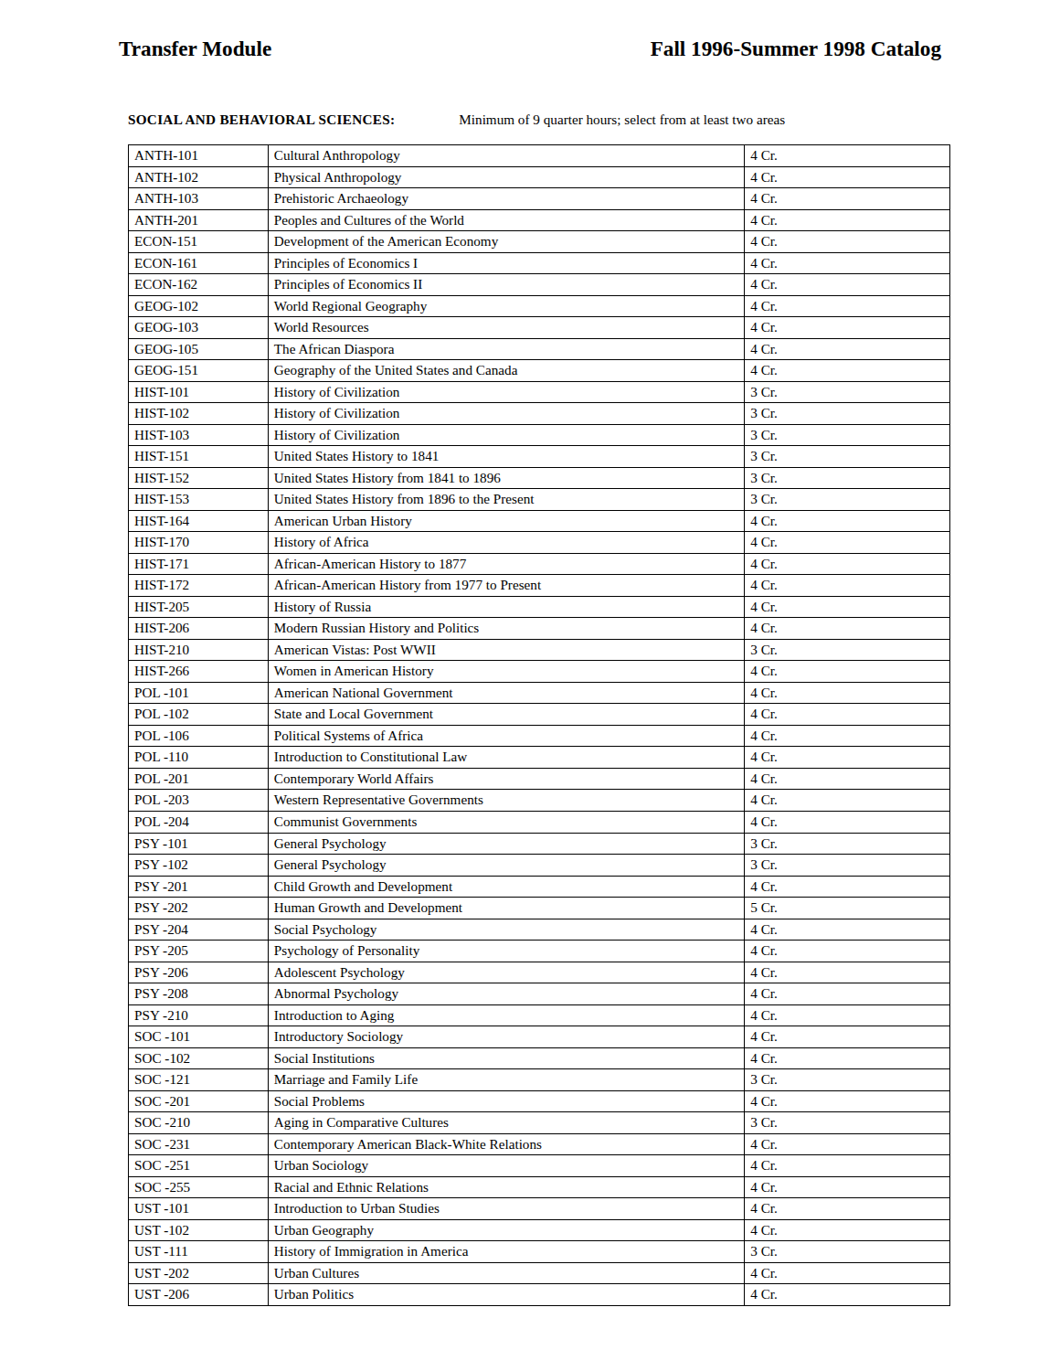Transfer Module
Fall 1996-Summer 1998 Catalog
SOCIAL AND BEHAVIORAL SCIENCES: Minimum of 9 quarter hours; select from at least two areas
| ANTH-101 | Cultural Anthropology | 4 Cr. |
| ANTH-102 | Physical Anthropology | 4 Cr. |
| ANTH-103 | Prehistoric Archaeology | 4 Cr. |
| ANTH-201 | Peoples and Cultures of the World | 4 Cr. |
| ECON-151 | Development of the American Economy | 4 Cr. |
| ECON-161 | Principles of Economics I | 4 Cr. |
| ECON-162 | Principles of Economics II | 4 Cr. |
| GEOG-102 | World Regional Geography | 4 Cr. |
| GEOG-103 | World Resources | 4 Cr. |
| GEOG-105 | The African Diaspora | 4 Cr. |
| GEOG-151 | Geography of the United States and Canada | 4 Cr. |
| HIST-101 | History of Civilization | 3 Cr. |
| HIST-102 | History of Civilization | 3 Cr. |
| HIST-103 | History of Civilization | 3 Cr. |
| HIST-151 | United States History to 1841 | 3 Cr. |
| HIST-152 | United States History from 1841 to 1896 | 3 Cr. |
| HIST-153 | United States History from 1896 to the Present | 3 Cr. |
| HIST-164 | American Urban History | 4 Cr. |
| HIST-170 | History of Africa | 4 Cr. |
| HIST-171 | African-American History to 1877 | 4 Cr. |
| HIST-172 | African-American History from 1977 to Present | 4 Cr. |
| HIST-205 | History of Russia | 4 Cr. |
| HIST-206 | Modern Russian History and Politics | 4 Cr. |
| HIST-210 | American Vistas: Post WWII | 3 Cr. |
| HIST-266 | Women in American History | 4 Cr. |
| POL -101 | American National Government | 4 Cr. |
| POL -102 | State and Local Government | 4 Cr. |
| POL -106 | Political Systems of Africa | 4 Cr. |
| POL -110 | Introduction to Constitutional Law | 4 Cr. |
| POL -201 | Contemporary World Affairs | 4 Cr. |
| POL -203 | Western Representative Governments | 4 Cr. |
| POL -204 | Communist Governments | 4 Cr. |
| PSY -101 | General Psychology | 3 Cr. |
| PSY -102 | General Psychology | 3 Cr. |
| PSY -201 | Child Growth and Development | 4 Cr. |
| PSY -202 | Human Growth and Development | 5 Cr. |
| PSY -204 | Social Psychology | 4 Cr. |
| PSY -205 | Psychology of Personality | 4 Cr. |
| PSY -206 | Adolescent Psychology | 4 Cr. |
| PSY -208 | Abnormal Psychology | 4 Cr. |
| PSY -210 | Introduction to Aging | 4 Cr. |
| SOC -101 | Introductory Sociology | 4 Cr. |
| SOC -102 | Social Institutions | 4 Cr. |
| SOC -121 | Marriage and Family Life | 3 Cr. |
| SOC -201 | Social Problems | 4 Cr. |
| SOC -210 | Aging in Comparative Cultures | 3 Cr. |
| SOC -231 | Contemporary American Black-White Relations | 4 Cr. |
| SOC -251 | Urban Sociology | 4 Cr. |
| SOC -255 | Racial and Ethnic Relations | 4 Cr. |
| UST -101 | Introduction to Urban Studies | 4 Cr. |
| UST -102 | Urban Geography | 4 Cr. |
| UST -111 | History of Immigration in America | 3 Cr. |
| UST -202 | Urban Cultures | 4 Cr. |
| UST -206 | Urban Politics | 4 Cr. |